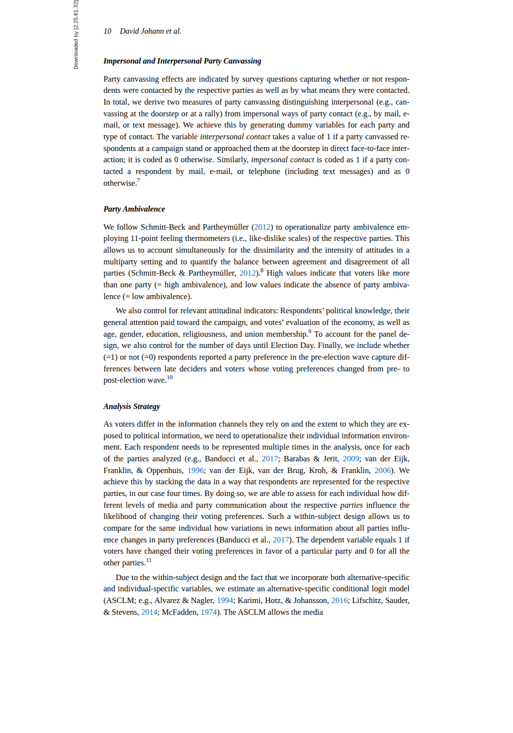Downloaded by [2.25.61.32] at 06:30 10 September 2017
10 David Johann et al.
Impersonal and Interpersonal Party Canvassing
Party canvassing effects are indicated by survey questions capturing whether or not respondents were contacted by the respective parties as well as by what means they were contacted. In total, we derive two measures of party canvassing distinguishing interpersonal (e.g., canvassing at the doorstep or at a rally) from impersonal ways of party contact (e.g., by mail, e-mail, or text message). We achieve this by generating dummy variables for each party and type of contact. The variable interpersonal contact takes a value of 1 if a party canvassed respondents at a campaign stand or approached them at the doorstep in direct face-to-face interaction; it is coded as 0 otherwise. Similarly, impersonal contact is coded as 1 if a party contacted a respondent by mail, e-mail, or telephone (including text messages) and as 0 otherwise.7
Party Ambivalence
We follow Schmitt-Beck and Partheymüller (2012) to operationalize party ambivalence employing 11-point feeling thermometers (i.e., like-dislike scales) of the respective parties. This allows us to account simultaneously for the dissimilarity and the intensity of attitudes in a multiparty setting and to quantify the balance between agreement and disagreement of all parties (Schmitt-Beck & Partheymüller, 2012).8 High values indicate that voters like more than one party (= high ambivalence), and low values indicate the absence of party ambivalence (= low ambivalence).
We also control for relevant attitudinal indicators: Respondents’ political knowledge, their general attention paid toward the campaign, and votes’ evaluation of the economy, as well as age, gender, education, religiousness, and union membership.9 To account for the panel design, we also control for the number of days until Election Day. Finally, we include whether (=1) or not (=0) respondents reported a party preference in the pre-election wave capture differences between late deciders and voters whose voting preferences changed from pre- to post-election wave.10
Analysis Strategy
As voters differ in the information channels they rely on and the extent to which they are exposed to political information, we need to operationalize their individual information environment. Each respondent needs to be represented multiple times in the analysis, once for each of the parties analyzed (e.g., Banducci et al., 2017; Barabas & Jerit, 2009; van der Eijk, Franklin, & Oppenhuis, 1996; van der Eijk, van der Brug, Kroh, & Franklin, 2006). We achieve this by stacking the data in a way that respondents are represented for the respective parties, in our case four times. By doing so, we are able to assess for each individual how different levels of media and party communication about the respective parties influence the likelihood of changing their voting preferences. Such a within-subject design allows us to compare for the same individual how variations in news information about all parties influence changes in party preferences (Banducci et al., 2017). The dependent variable equals 1 if voters have changed their voting preferences in favor of a particular party and 0 for all the other parties.11
Due to the within-subject design and the fact that we incorporate both alternative-specific and individual-specific variables, we estimate an alternative-specific conditional logit model (ASCLM; e.g., Alvarez & Nagler, 1994; Karimi, Hotz, & Johansson, 2016; Lifschitz, Sauder, & Stevens, 2014; McFadden, 1974). The ASCLM allows the media